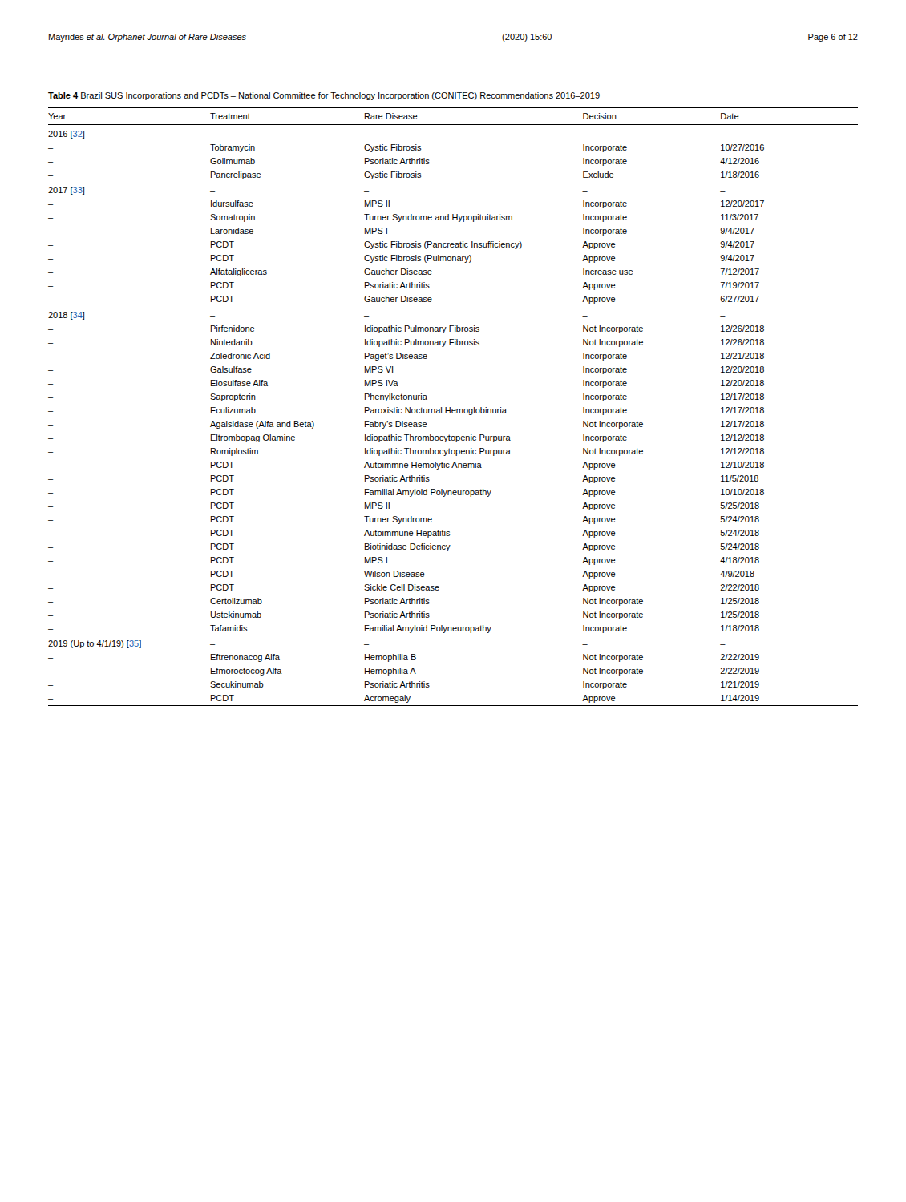Mayrides et al. Orphanet Journal of Rare Diseases
(2020) 15:60
Page 6 of 12
Table 4 Brazil SUS Incorporations and PCDTs – National Committee for Technology Incorporation (CONITEC) Recommendations 2016–2019
| Year | Treatment | Rare Disease | Decision | Date |
| --- | --- | --- | --- | --- |
| 2016 [ 32 ] | – | – | – | – |
| – | Tobramycin | Cystic Fibrosis | Incorporate | 10/27/2016 |
| – | Golimumab | Psoriatic Arthritis | Incorporate | 4/12/2016 |
| – | Pancrelipase | Cystic Fibrosis | Exclude | 1/18/2016 |
| 2017 [ 33 ] | – | – | – | – |
| – | Idursulfase | MPS II | Incorporate | 12/20/2017 |
| – | Somatropin | Turner Syndrome and Hypopituitarism | Incorporate | 11/3/2017 |
| – | Laronidase | MPS I | Incorporate | 9/4/2017 |
| – | PCDT | Cystic Fibrosis (Pancreatic Insufficiency) | Approve | 9/4/2017 |
| – | PCDT | Cystic Fibrosis (Pulmonary) | Approve | 9/4/2017 |
| – | Alfataligliceras | Gaucher Disease | Increase use | 7/12/2017 |
| – | PCDT | Psoriatic Arthritis | Approve | 7/19/2017 |
| – | PCDT | Gaucher Disease | Approve | 6/27/2017 |
| 2018 [ 34 ] | – | – | – | – |
| – | Pirfenidone | Idiopathic Pulmonary Fibrosis | Not Incorporate | 12/26/2018 |
| – | Nintedanib | Idiopathic Pulmonary Fibrosis | Not Incorporate | 12/26/2018 |
| – | Zoledronic Acid | Paget’s Disease | Incorporate | 12/21/2018 |
| – | Galsulfase | MPS VI | Incorporate | 12/20/2018 |
| – | Elosulfase Alfa | MPS IVa | Incorporate | 12/20/2018 |
| – | Sapropterin | Phenylketonuria | Incorporate | 12/17/2018 |
| – | Eculizumab | Paroxistic Nocturnal Hemoglobinuria | Incorporate | 12/17/2018 |
| – | Agalsidase (Alfa and Beta) | Fabry’s Disease | Not Incorporate | 12/17/2018 |
| – | Eltrombopag Olamine | Idiopathic Thrombocytopenic Purpura | Incorporate | 12/12/2018 |
| – | Romiplostim | Idiopathic Thrombocytopenic Purpura | Not Incorporate | 12/12/2018 |
| – | PCDT | Autoimmne Hemolytic Anemia | Approve | 12/10/2018 |
| – | PCDT | Psoriatic Arthritis | Approve | 11/5/2018 |
| – | PCDT | Familial Amyloid Polyneuropathy | Approve | 10/10/2018 |
| – | PCDT | MPS II | Approve | 5/25/2018 |
| – | PCDT | Turner Syndrome | Approve | 5/24/2018 |
| – | PCDT | Autoimmune Hepatitis | Approve | 5/24/2018 |
| – | PCDT | Biotinidase Deficiency | Approve | 5/24/2018 |
| – | PCDT | MPS I | Approve | 4/18/2018 |
| – | PCDT | Wilson Disease | Approve | 4/9/2018 |
| – | PCDT | Sickle Cell Disease | Approve | 2/22/2018 |
| – | Certolizumab | Psoriatic Arthritis | Not Incorporate | 1/25/2018 |
| – | Ustekinumab | Psoriatic Arthritis | Not Incorporate | 1/25/2018 |
| – | Tafamidis | Familial Amyloid Polyneuropathy | Incorporate | 1/18/2018 |
| 2019 (Up to 4/1/19) [ 35 ] | – | – | – | – |
| – | Eftrenonacog Alfa | Hemophilia B | Not Incorporate | 2/22/2019 |
| – | Efmoroctocog Alfa | Hemophilia A | Not Incorporate | 2/22/2019 |
| – | Secukinumab | Psoriatic Arthritis | Incorporate | 1/21/2019 |
| – | PCDT | Acromegaly | Approve | 1/14/2019 |